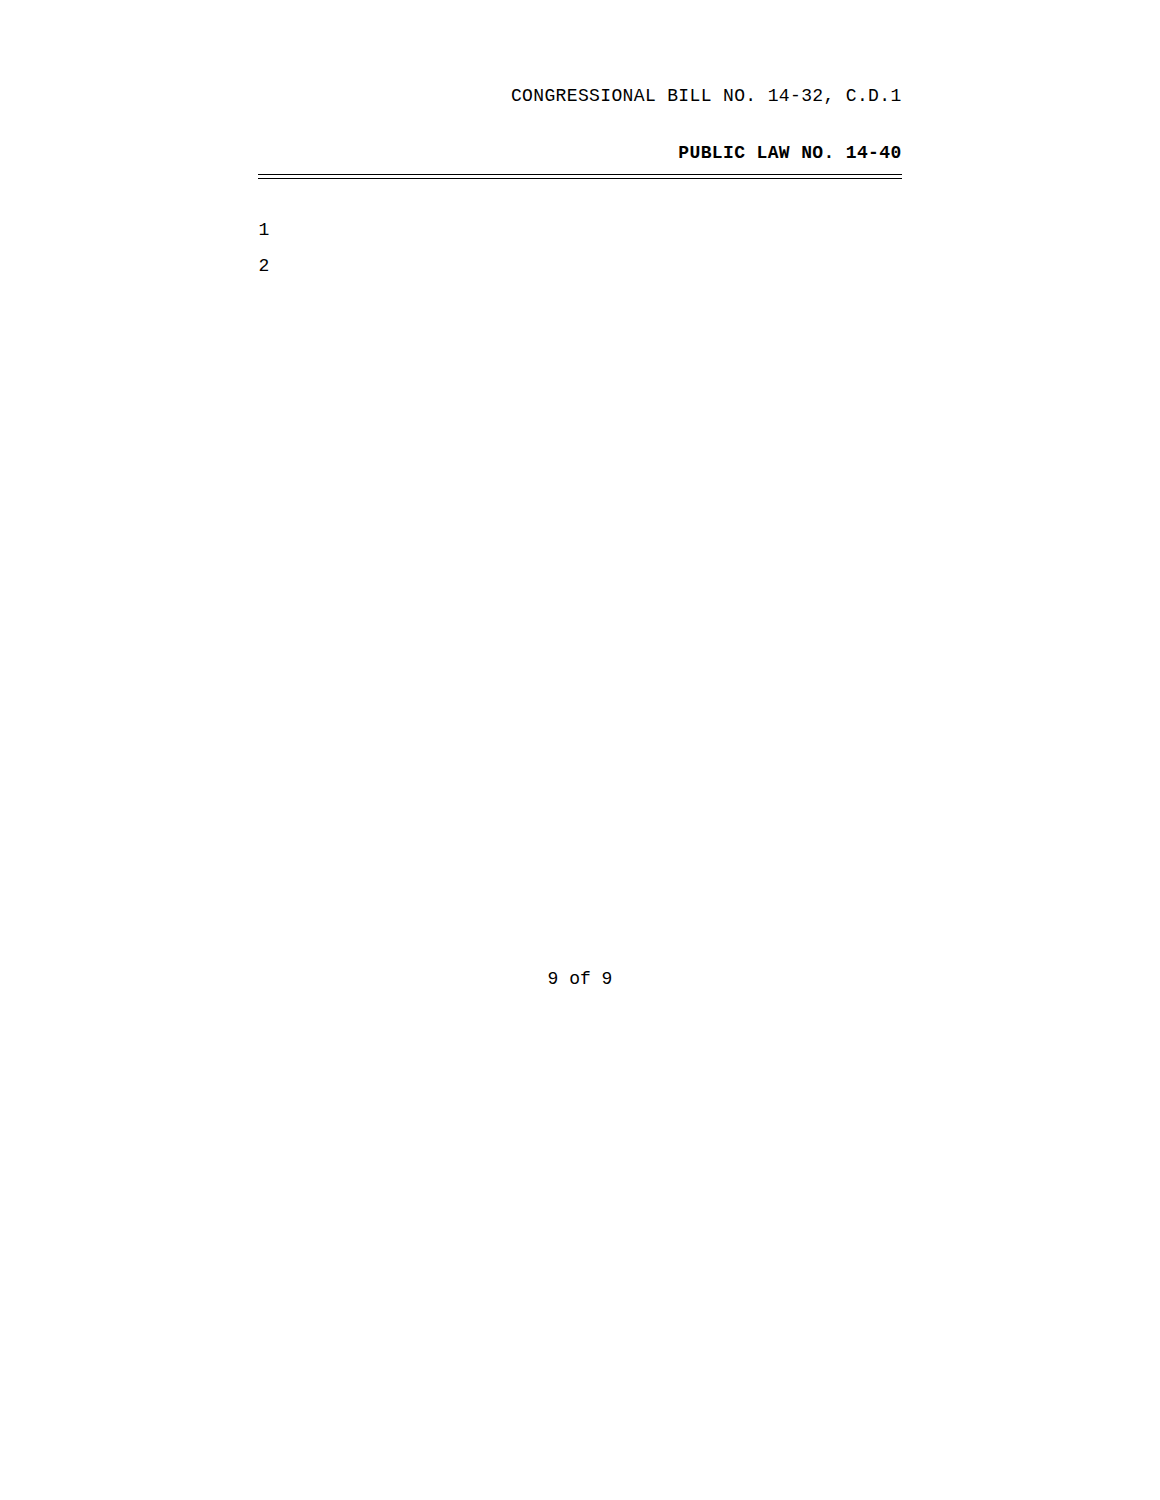CONGRESSIONAL BILL NO. 14-32, C.D.1
PUBLIC LAW NO. 14-40
1
2
9 of 9